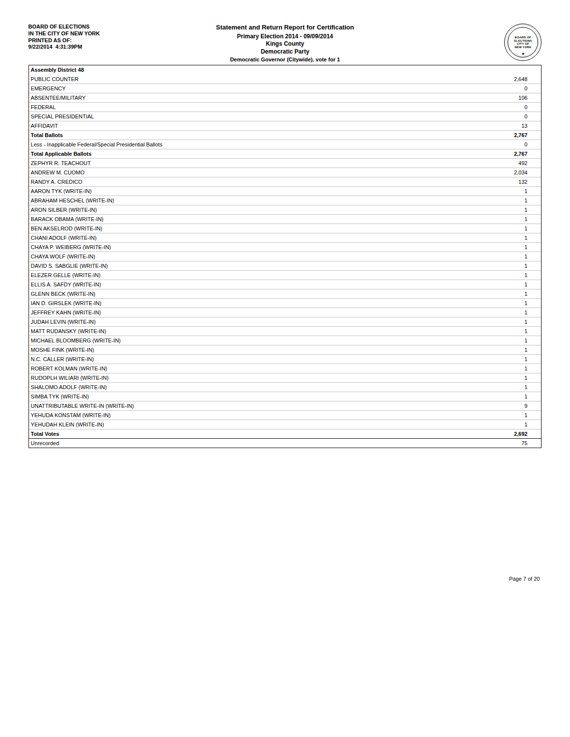BOARD OF ELECTIONS
IN THE CITY OF NEW YORK
PRINTED AS OF:
9/22/2014 4:31:39PM
Statement and Return Report for Certification
Primary Election 2014 - 09/09/2014
Kings County
Democratic Party
Democratic Governor (Citywide), vote for 1
BOARD OF
ELECTIONS
CITY OF
NEW YORK
★
Assembly District 48
| PUBLIC COUNTER | 2,648 |
| EMERGENCY | 0 |
| ABSENTEE/MILITARY | 106 |
| FEDERAL | 0 |
| SPECIAL PRESIDENTIAL | 0 |
| AFFIDAVIT | 13 |
| Total Ballots | 2,767 |
| Less - Inapplicable Federal/Special Presidential Ballots | 0 |
| Total Applicable Ballots | 2,767 |
| ZEPHYR R. TEACHOUT | 492 |
| ANDREW M. CUOMO | 2,034 |
| RANDY A. CREDICO | 132 |
| AARON TYK (WRITE-IN) | 1 |
| ABRAHAM HESCHEL (WRITE-IN) | 1 |
| ARON SILBER (WRITE-IN) | 1 |
| BARACK OBAMA (WRITE-IN) | 1 |
| BEN AKSELROD (WRITE-IN) | 1 |
| CHANI ADOLF (WRITE-IN) | 1 |
| CHAYA P. WEIBERG (WRITE-IN) | 1 |
| CHAYA WOLF (WRITE-IN) | 1 |
| DAVID S. SABGLIE (WRITE-IN) | 1 |
| ELEZER GELLE (WRITE-IN) | 1 |
| ELLIS A. SAFDY (WRITE-IN) | 1 |
| GLENN BECK (WRITE-IN) | 1 |
| IAN D. GIRSLEK (WRITE-IN) | 1 |
| JEFFREY KAHN (WRITE-IN) | 1 |
| JUDAH LEVIN (WRITE-IN) | 1 |
| MATT RUDANSKY (WRITE-IN) | 1 |
| MICHAEL BLOOMBERG (WRITE-IN) | 1 |
| MOSHE FINK (WRITE-IN) | 1 |
| N.C. CALLER (WRITE-IN) | 1 |
| ROBERT KOLMAN (WRITE-IN) | 1 |
| RUDOPLH WILIARI (WRITE-IN) | 1 |
| SHALOMO ADOLF (WRITE-IN) | 1 |
| SIMBA TYK (WRITE-IN) | 1 |
| UNATTRIBUTABLE WRITE-IN (WRITE-IN) | 9 |
| YEHUDA KONSTAM (WRITE-IN) | 1 |
| YEHUDAH KLEIN (WRITE-IN) | 1 |
| Total Votes | 2,692 |
| Unrecorded | 75 |
Page 7 of 20